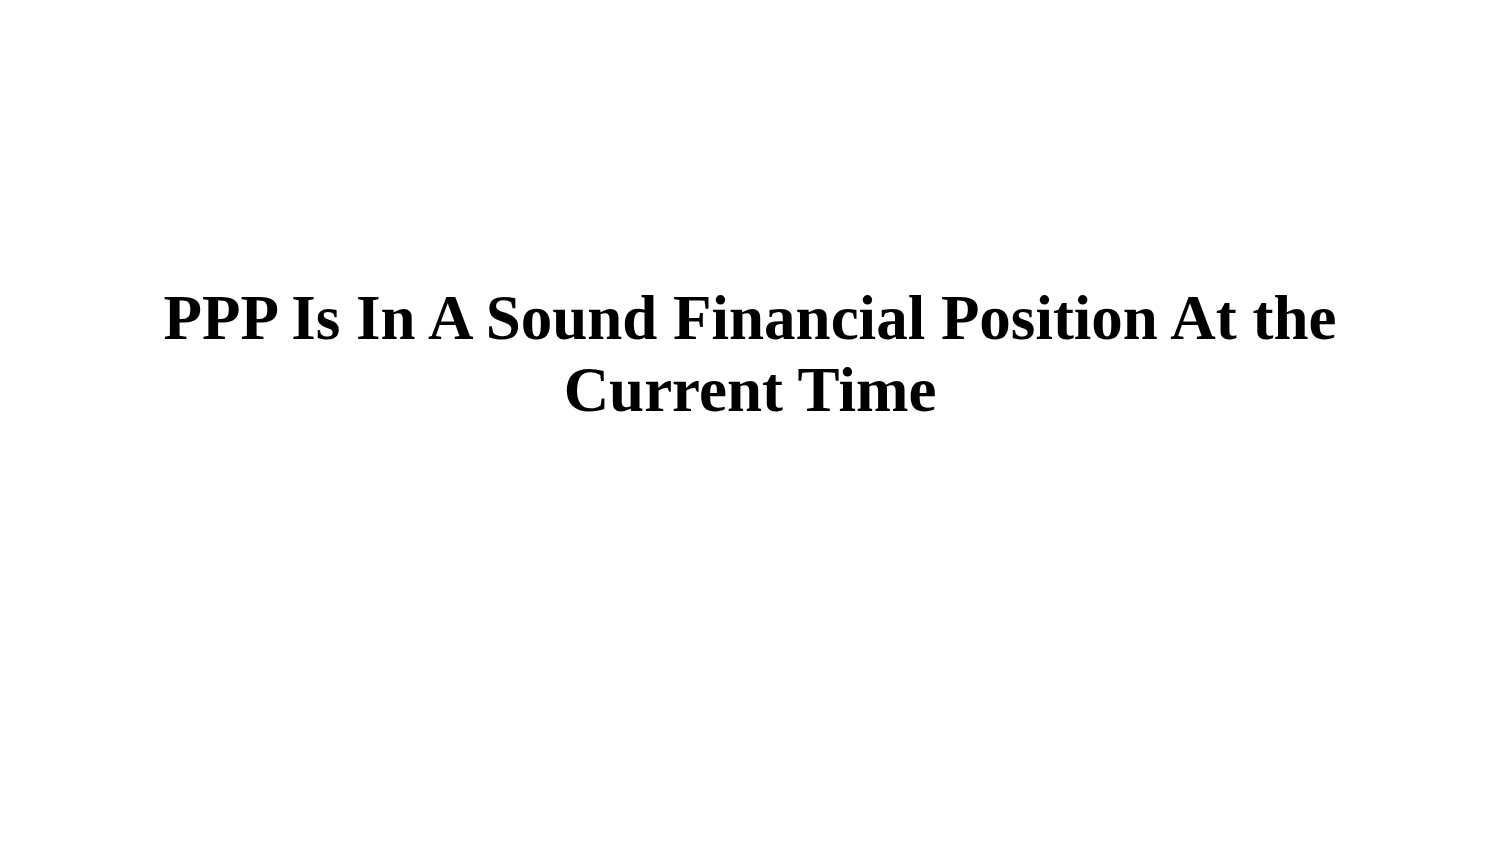PPP Is In A Sound Financial Position At the Current Time